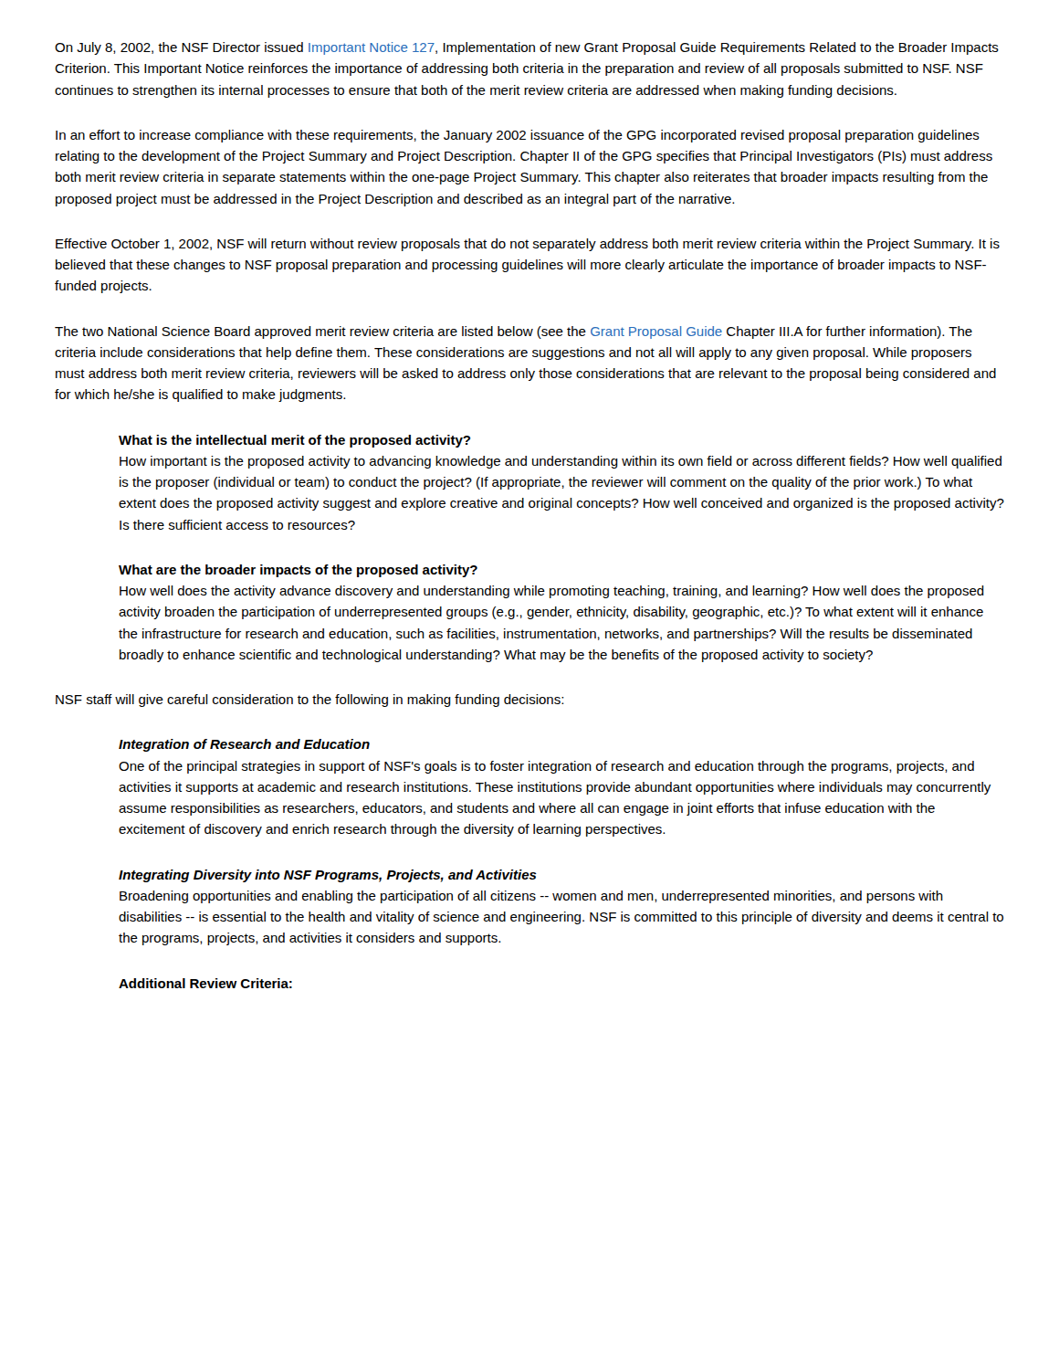On July 8, 2002, the NSF Director issued Important Notice 127, Implementation of new Grant Proposal Guide Requirements Related to the Broader Impacts Criterion. This Important Notice reinforces the importance of addressing both criteria in the preparation and review of all proposals submitted to NSF. NSF continues to strengthen its internal processes to ensure that both of the merit review criteria are addressed when making funding decisions.
In an effort to increase compliance with these requirements, the January 2002 issuance of the GPG incorporated revised proposal preparation guidelines relating to the development of the Project Summary and Project Description. Chapter II of the GPG specifies that Principal Investigators (PIs) must address both merit review criteria in separate statements within the one-page Project Summary. This chapter also reiterates that broader impacts resulting from the proposed project must be addressed in the Project Description and described as an integral part of the narrative.
Effective October 1, 2002, NSF will return without review proposals that do not separately address both merit review criteria within the Project Summary. It is believed that these changes to NSF proposal preparation and processing guidelines will more clearly articulate the importance of broader impacts to NSF-funded projects.
The two National Science Board approved merit review criteria are listed below (see the Grant Proposal Guide Chapter III.A for further information). The criteria include considerations that help define them. These considerations are suggestions and not all will apply to any given proposal. While proposers must address both merit review criteria, reviewers will be asked to address only those considerations that are relevant to the proposal being considered and for which he/she is qualified to make judgments.
What is the intellectual merit of the proposed activity?
How important is the proposed activity to advancing knowledge and understanding within its own field or across different fields? How well qualified is the proposer (individual or team) to conduct the project? (If appropriate, the reviewer will comment on the quality of the prior work.) To what extent does the proposed activity suggest and explore creative and original concepts? How well conceived and organized is the proposed activity? Is there sufficient access to resources?
What are the broader impacts of the proposed activity?
How well does the activity advance discovery and understanding while promoting teaching, training, and learning? How well does the proposed activity broaden the participation of underrepresented groups (e.g., gender, ethnicity, disability, geographic, etc.)? To what extent will it enhance the infrastructure for research and education, such as facilities, instrumentation, networks, and partnerships? Will the results be disseminated broadly to enhance scientific and technological understanding? What may be the benefits of the proposed activity to society?
NSF staff will give careful consideration to the following in making funding decisions:
Integration of Research and Education
One of the principal strategies in support of NSF's goals is to foster integration of research and education through the programs, projects, and activities it supports at academic and research institutions. These institutions provide abundant opportunities where individuals may concurrently assume responsibilities as researchers, educators, and students and where all can engage in joint efforts that infuse education with the excitement of discovery and enrich research through the diversity of learning perspectives.
Integrating Diversity into NSF Programs, Projects, and Activities
Broadening opportunities and enabling the participation of all citizens -- women and men, underrepresented minorities, and persons with disabilities -- is essential to the health and vitality of science and engineering. NSF is committed to this principle of diversity and deems it central to the programs, projects, and activities it considers and supports.
Additional Review Criteria: